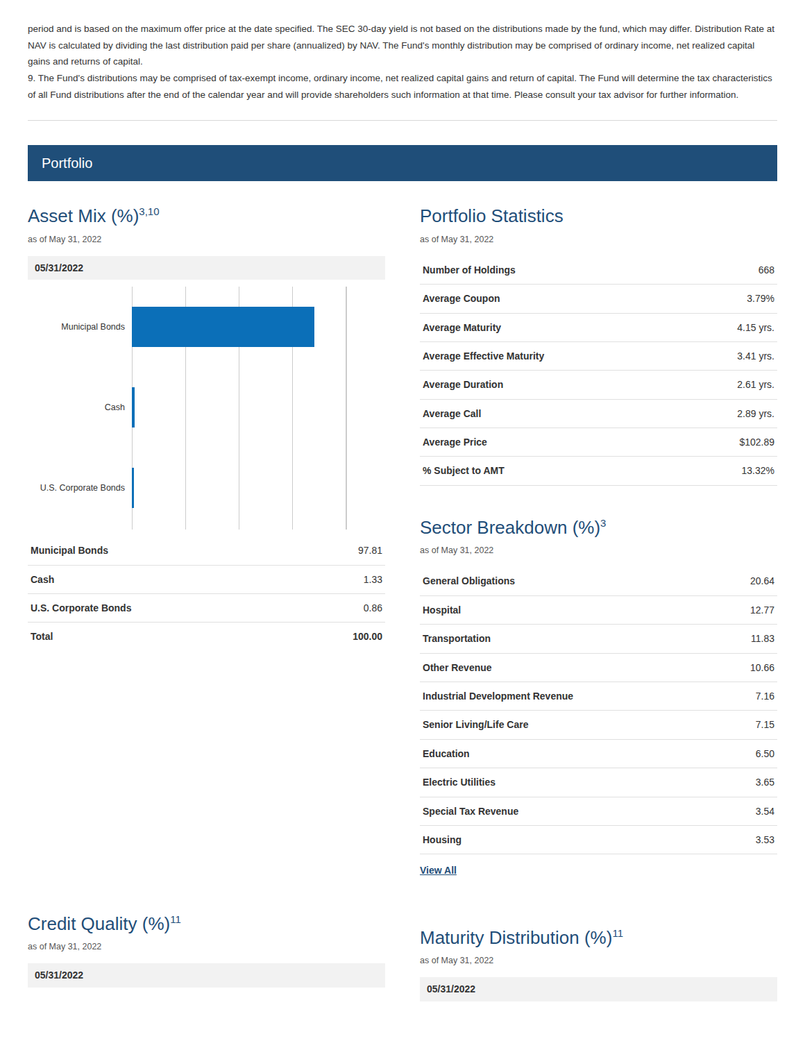period and is based on the maximum offer price at the date specified. The SEC 30-day yield is not based on the distributions made by the fund, which may differ. Distribution Rate at NAV is calculated by dividing the last distribution paid per share (annualized) by NAV. The Fund's monthly distribution may be comprised of ordinary income, net realized capital gains and returns of capital.
9. The Fund's distributions may be comprised of tax-exempt income, ordinary income, net realized capital gains and return of capital. The Fund will determine the tax characteristics of all Fund distributions after the end of the calendar year and will provide shareholders such information at that time. Please consult your tax advisor for further information.
Portfolio
Asset Mix (%)3,10
as of May 31, 2022
05/31/2022
Municipal Bonds
Cash
U.S. Corporate Bonds
| Municipal Bonds | 97.81 |
| Cash | 1.33 |
| U.S. Corporate Bonds | 0.86 |
| Total | 100.00 |
Portfolio Statistics
as of May 31, 2022
| Number of Holdings | 668 |
| Average Coupon | 3.79% |
| Average Maturity | 4.15 yrs. |
| Average Effective Maturity | 3.41 yrs. |
| Average Duration | 2.61 yrs. |
| Average Call | 2.89 yrs. |
| Average Price | $102.89 |
| % Subject to AMT | 13.32% |
Sector Breakdown (%)3
as of May 31, 2022
| General Obligations | 20.64 |
| Hospital | 12.77 |
| Transportation | 11.83 |
| Other Revenue | 10.66 |
| Industrial Development Revenue | 7.16 |
| Senior Living/Life Care | 7.15 |
| Education | 6.50 |
| Electric Utilities | 3.65 |
| Special Tax Revenue | 3.54 |
| Housing | 3.53 |
View All
Credit Quality (%)11
as of May 31, 2022
05/31/2022
Maturity Distribution (%)11
as of May 31, 2022
05/31/2022